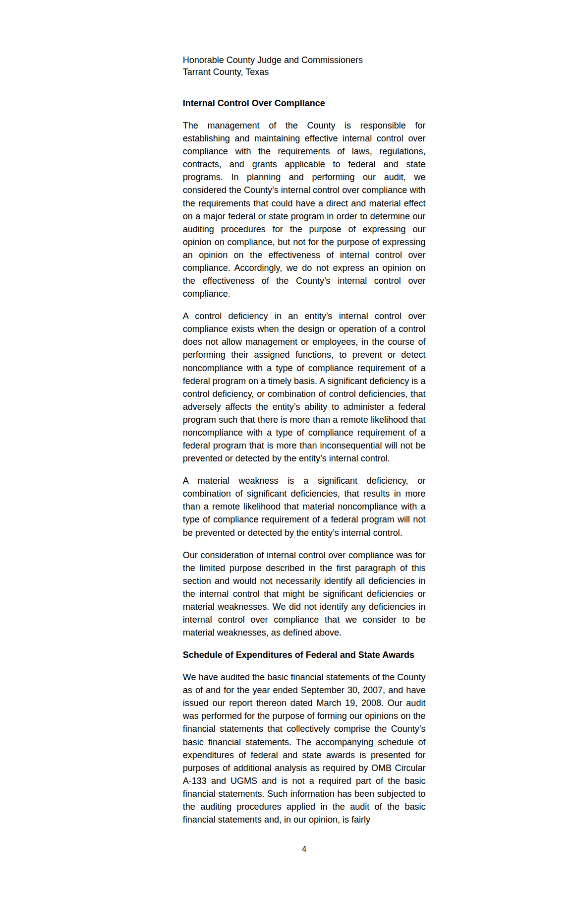Honorable County Judge and Commissioners
Tarrant County, Texas
Internal Control Over Compliance
The management of the County is responsible for establishing and maintaining effective internal control over compliance with the requirements of laws, regulations, contracts, and grants applicable to federal and state programs. In planning and performing our audit, we considered the County’s internal control over compliance with the requirements that could have a direct and material effect on a major federal or state program in order to determine our auditing procedures for the purpose of expressing our opinion on compliance, but not for the purpose of expressing an opinion on the effectiveness of internal control over compliance. Accordingly, we do not express an opinion on the effectiveness of the County’s internal control over compliance.
A control deficiency in an entity’s internal control over compliance exists when the design or operation of a control does not allow management or employees, in the course of performing their assigned functions, to prevent or detect noncompliance with a type of compliance requirement of a federal program on a timely basis. A significant deficiency is a control deficiency, or combination of control deficiencies, that adversely affects the entity’s ability to administer a federal program such that there is more than a remote likelihood that noncompliance with a type of compliance requirement of a federal program that is more than inconsequential will not be prevented or detected by the entity’s internal control.
A material weakness is a significant deficiency, or combination of significant deficiencies, that results in more than a remote likelihood that material noncompliance with a type of compliance requirement of a federal program will not be prevented or detected by the entity’s internal control.
Our consideration of internal control over compliance was for the limited purpose described in the first paragraph of this section and would not necessarily identify all deficiencies in the internal control that might be significant deficiencies or material weaknesses. We did not identify any deficiencies in internal control over compliance that we consider to be material weaknesses, as defined above.
Schedule of Expenditures of Federal and State Awards
We have audited the basic financial statements of the County as of and for the year ended September 30, 2007, and have issued our report thereon dated March 19, 2008. Our audit was performed for the purpose of forming our opinions on the financial statements that collectively comprise the County’s basic financial statements. The accompanying schedule of expenditures of federal and state awards is presented for purposes of additional analysis as required by OMB Circular A-133 and UGMS and is not a required part of the basic financial statements. Such information has been subjected to the auditing procedures applied in the audit of the basic financial statements and, in our opinion, is fairly
4